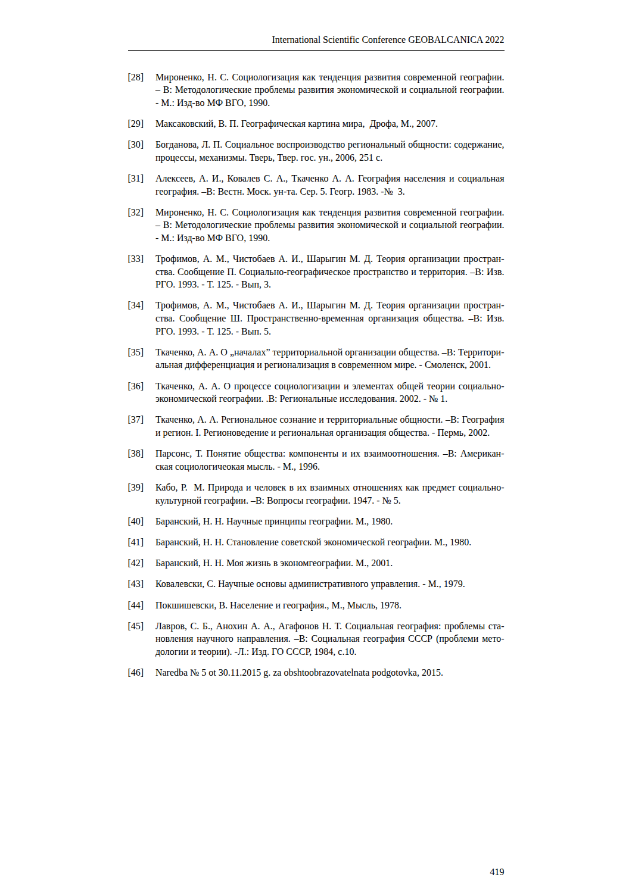International Scientific Conference GEOBALCANICA 2022
[28] Мироненко, Н. С. Социологизация как тенденция развития современной географии. – В: Методологические проблемы развития экономической и социальной географии. - М.: Изд-во МФ ВГО, 1990.
[29] Максаковский, В. П. Географическая картина мира, Дрофа, М., 2007.
[30] Богданова, Л. П. Социальное воспроизводство региональный общности: содержание, процессы, механизмы. Тверь, Твер. гос. ун., 2006, 251 с.
[31] Алексеев, А. И., Ковалев С. А., Ткаченко А. А. География населения и социальная география. –В: Вестн. Моск. ун-та. Сер. 5. Геогр. 1983. -№ 3.
[32] Мироненко, Н. С. Социологизация как тенденция развития современной географии. – В: Методологические проблемы развития экономической и социальной географии. - М.: Изд-во МФ ВГО, 1990.
[33] Трофимов, А. М., Чистобаев А. И., Шарыгин М. Д. Теория организации пространства. Сообщение П. Социально-географическое пространство и территория. –В: Изв. РГО. 1993. - Т. 125. - Вып, 3.
[34] Трофимов, А. М., Чистобаев А. И., Шарыгин М. Д. Теория организации пространства. Сообщение Ш. Пространственно-временная организация общества. –В: Изв. РГО. 1993. - Т. 125. - Вып. 5.
[35] Ткаченко, А. А. О „началах” территориальной организации общества. –В: Территориальная дифференциация и регионализация в современном мире. - Смоленск, 2001.
[36] Ткаченко, А. А. О процессе социологизации и элементах общей теории социальноэкономической географии. .В: Региональные исследования. 2002. - № 1.
[37] Ткаченко, А. А. Региональное сознание и территориальные общности. –В: География и регион. I. Регионоведение и региональная организация общества. - Пермь, 2002.
[38] Парсонс, Т. Понятие общества: компоненты и их взаимоотношения. –В: Американская социологичеокая мысль. - М., 1996.
[39] Кабо, Р. М. Природа и человек в их взаимных отношениях как предмет социально-культурной географии. –В: Вопросы географии. 1947. - № 5.
[40] Баранский, Н. Н. Научные принципы географии. М., 1980.
[41] Баранский, Н. Н. Становление советской экономической географии. М., 1980.
[42] Баранский, Н. Н. Моя жизнь в экономгеографии. М., 2001.
[43] Ковалевски, С. Научные основы административного управления. - М., 1979.
[44] Покшишевски, В. Население и география., М., Мысль, 1978.
[45] Лавров, С. Б., Анохин А. А., Агафонов Н. Т. Социальная география: проблемы становления научного направления. –В: Социальная география СССР (проблеми методологии и теории). -Л.: Изд. ГО СССР, 1984, с.10.
[46] Naredba № 5 ot 30.11.2015 g. za obshtoobrazovatelnata podgotovka, 2015.
419